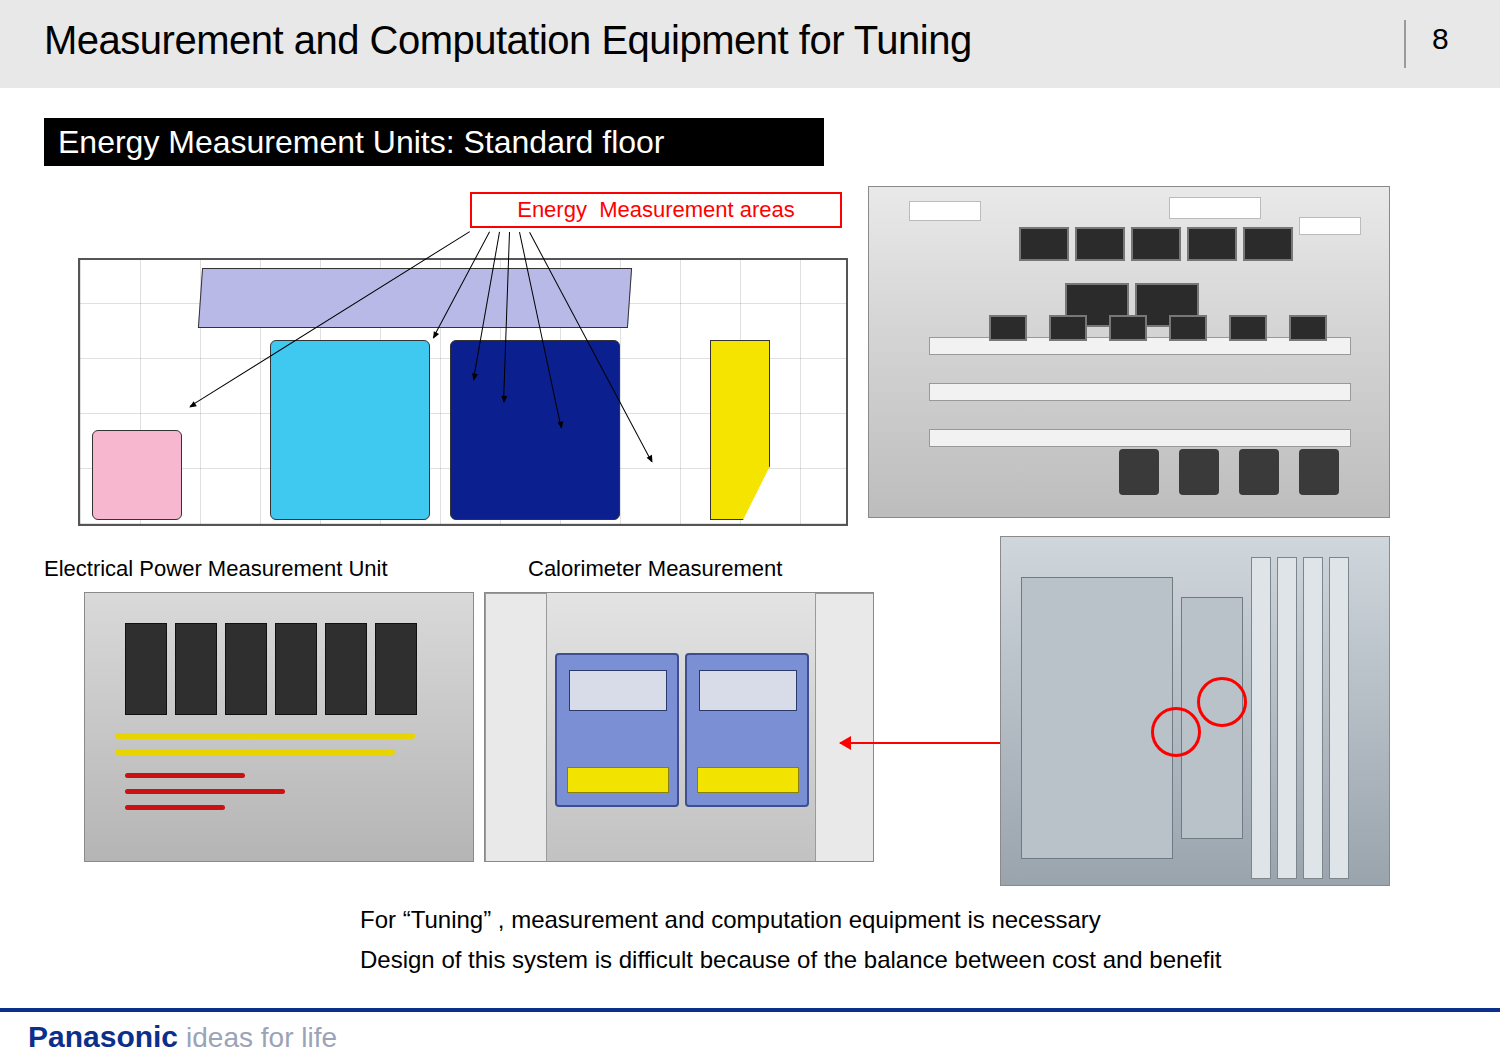Measurement and Computation Equipment for Tuning
8
Energy Measurement Units: Standard floor
Energy Measurement areas
Electrical Power Measurement Unit
Calorimeter Measurement
For “Tuning” , measurement and computation equipment is necessary
Design of this system is difficult because of the balance between cost and benefit
Panasonicideas for life